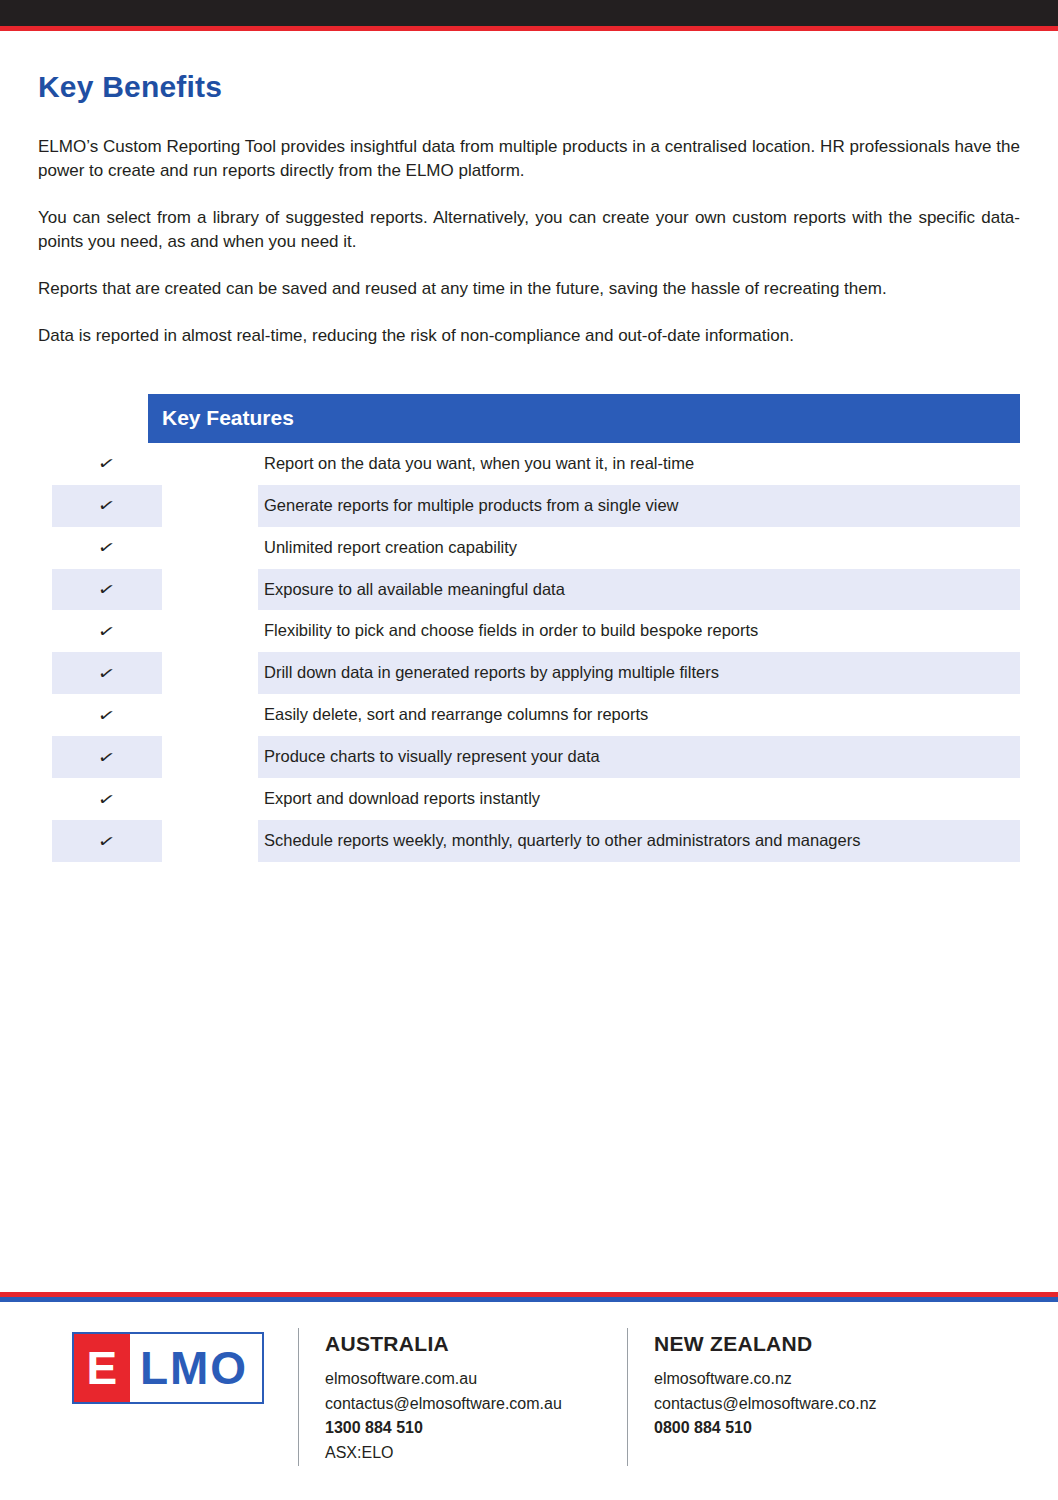Key Benefits
ELMO’s Custom Reporting Tool provides insightful data from multiple products in a centralised location. HR professionals have the power to create and run reports directly from the ELMO platform.
You can select from a library of suggested reports. Alternatively, you can create your own custom reports with the specific data-points you need, as and when you need it.
Reports that are created can be saved and reused at any time in the future, saving the hassle of recreating them.
Data is reported in almost real-time, reducing the risk of non-compliance and out-of-date information.
Key Features
| ✓ | Report on the data you want, when you want it, in real-time |
| ✓ | Generate reports for multiple products from a single view |
| ✓ | Unlimited report creation capability |
| ✓ | Exposure to all available meaningful data |
| ✓ | Flexibility to pick and choose fields in order to build bespoke reports |
| ✓ | Drill down data in generated reports by applying multiple filters |
| ✓ | Easily delete, sort and rearrange columns for reports |
| ✓ | Produce charts to visually represent your data |
| ✓ | Export and download reports instantly |
| ✓ | Schedule reports weekly, monthly, quarterly to other administrators and managers |
E
LMO
AUSTRALIA
elmosoftware.com.au
contactus@elmosoftware.com.au
1300 884 510
ASX:ELO
NEW ZEALAND
elmosoftware.co.nz
contactus@elmosoftware.co.nz
0800 884 510